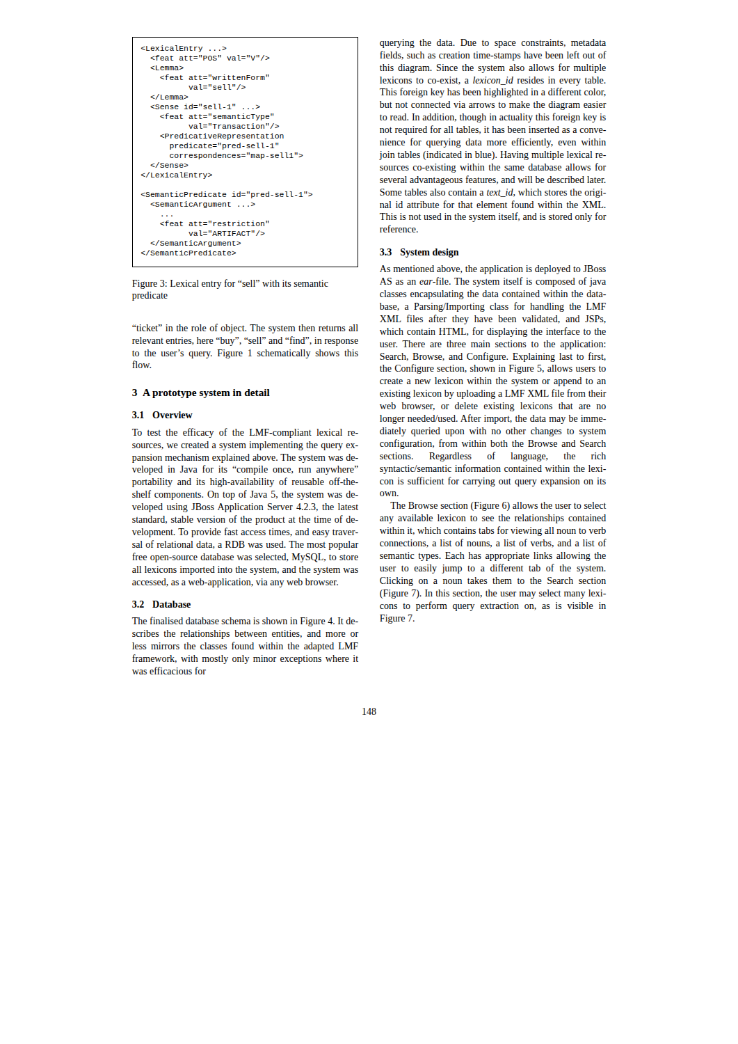<LexicalEntry ...>
  <feat att="POS" val="V"/>
  <Lemma>
    <feat att="writtenForm"
          val="sell"/>
  </Lemma>
  <Sense id="sell-1" ...>
    <feat att="semanticType"
          val="Transaction"/>
    <PredicativeRepresentation
      predicate="pred-sell-1"
      correspondences="map-sell1">
  </Sense>
</LexicalEntry>

<SemanticPredicate id="pred-sell-1">
  <SemanticArgument ...>
    ...
    <feat att="restriction"
          val="ARTIFACT"/>
  </SemanticArgument>
</SemanticPredicate>
Figure 3: Lexical entry for “sell” with its semantic predicate
“ticket” in the role of object. The system then returns all relevant entries, here “buy”, “sell” and “find”, in response to the user’s query. Figure 1 schematically shows this flow.
3 A prototype system in detail
3.1 Overview
To test the efficacy of the LMF-compliant lexical resources, we created a system implementing the query expansion mechanism explained above. The system was developed in Java for its “compile once, run anywhere” portability and its high-availability of reusable off-the-shelf components. On top of Java 5, the system was developed using JBoss Application Server 4.2.3, the latest standard, stable version of the product at the time of development. To provide fast access times, and easy traversal of relational data, a RDB was used. The most popular free open-source database was selected, MySQL, to store all lexicons imported into the system, and the system was accessed, as a web-application, via any web browser.
3.2 Database
The finalised database schema is shown in Figure 4. It describes the relationships between entities, and more or less mirrors the classes found within the adapted LMF framework, with mostly only minor exceptions where it was efficacious for
querying the data. Due to space constraints, metadata fields, such as creation time-stamps have been left out of this diagram. Since the system also allows for multiple lexicons to co-exist, a lexicon_id resides in every table. This foreign key has been highlighted in a different color, but not connected via arrows to make the diagram easier to read. In addition, though in actuality this foreign key is not required for all tables, it has been inserted as a convenience for querying data more efficiently, even within join tables (indicated in blue). Having multiple lexical resources co-existing within the same database allows for several advantageous features, and will be described later. Some tables also contain a text_id, which stores the original id attribute for that element found within the XML. This is not used in the system itself, and is stored only for reference.
3.3 System design
As mentioned above, the application is deployed to JBoss AS as an ear-file. The system itself is composed of java classes encapsulating the data contained within the database, a Parsing/Importing class for handling the LMF XML files after they have been validated, and JSPs, which contain HTML, for displaying the interface to the user. There are three main sections to the application: Search, Browse, and Configure. Explaining last to first, the Configure section, shown in Figure 5, allows users to create a new lexicon within the system or append to an existing lexicon by uploading a LMF XML file from their web browser, or delete existing lexicons that are no longer needed/used. After import, the data may be immediately queried upon with no other changes to system configuration, from within both the Browse and Search sections. Regardless of language, the rich syntactic/semantic information contained within the lexicon is sufficient for carrying out query expansion on its own.
The Browse section (Figure 6) allows the user to select any available lexicon to see the relationships contained within it, which contains tabs for viewing all noun to verb connections, a list of nouns, a list of verbs, and a list of semantic types. Each has appropriate links allowing the user to easily jump to a different tab of the system. Clicking on a noun takes them to the Search section (Figure 7). In this section, the user may select many lexicons to perform query extraction on, as is visible in Figure 7.
148